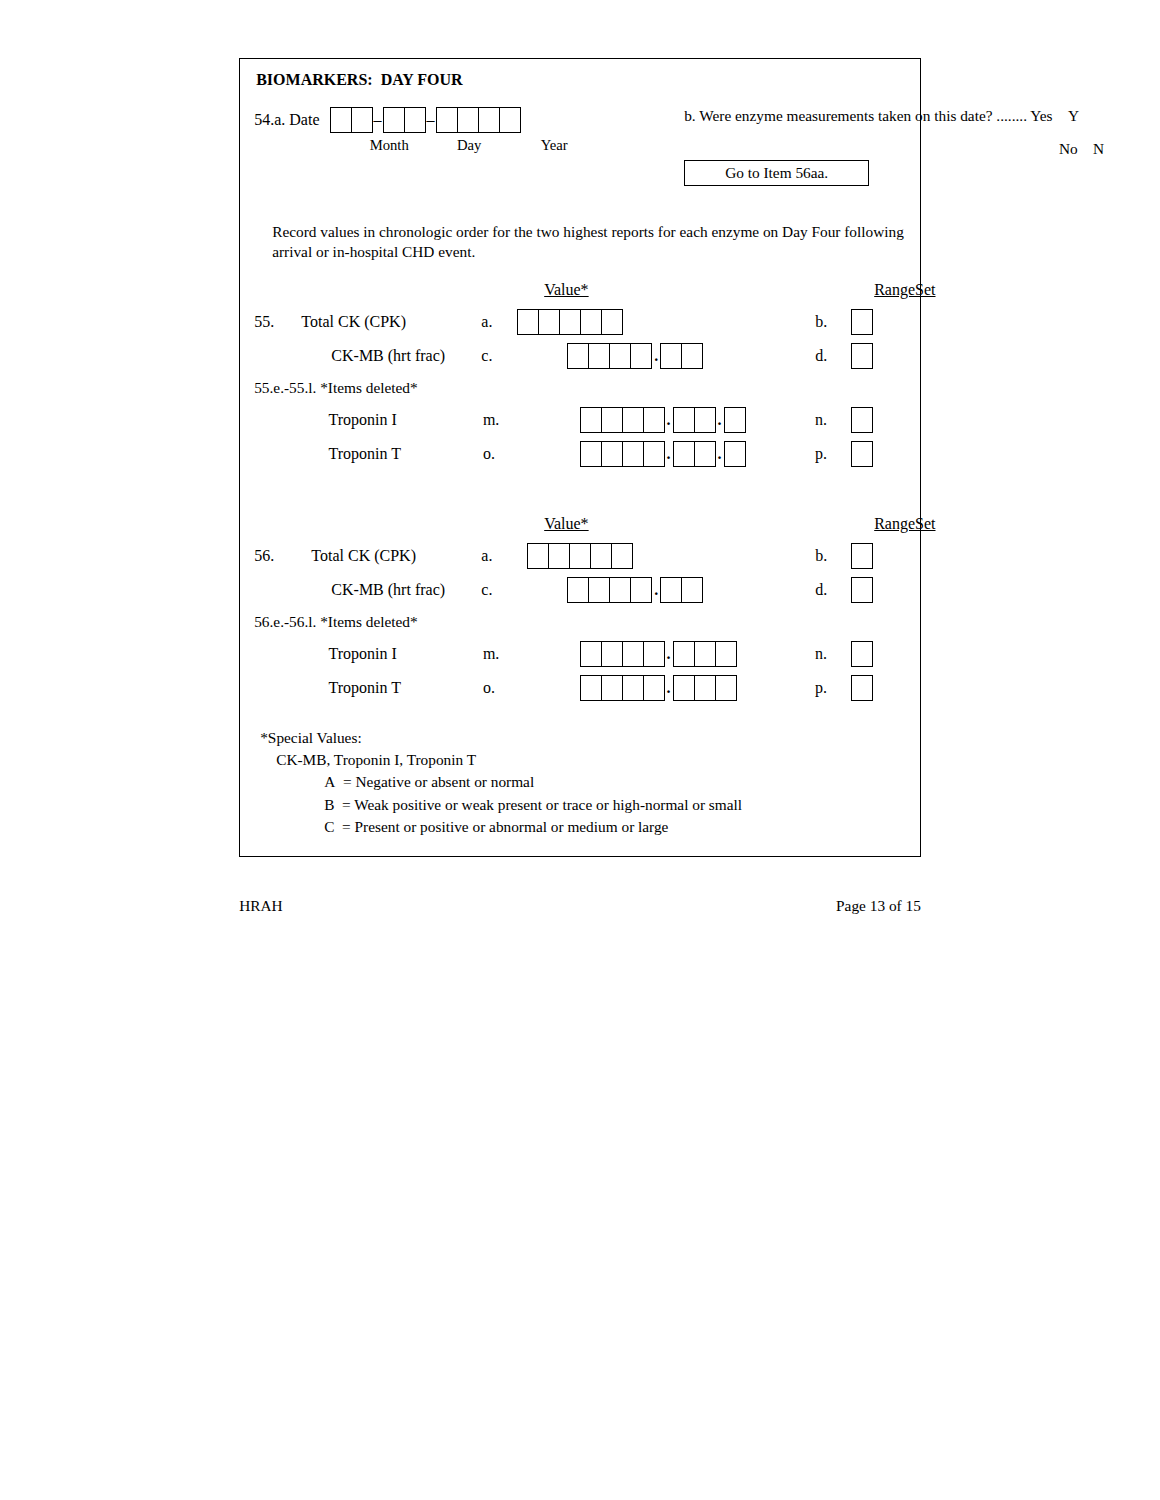BIOMARKERS: DAY FOUR
54.a. Date – –
b. Were enzyme measurements taken on this date? ........ Yes Y
Month Day Year
No N
Go to Item 56aa.
Record values in chronologic order for the two highest reports for each enzyme on Day Four following arrival or in-hospital CHD event.
Value* RangeSet
| 55. | Total CK (CPK) | a. | | b. | |
| | CK-MB (hrt frac) | c. | . | d. | |
55.e.-55.l. *Items deleted*
| | Troponin I | m. | . . | n. | |
| | Troponin T | o. | . . | p. | |
Value* RangeSet
| 56. | Total CK (CPK) | a. | | b. | |
| | CK-MB (hrt frac) | c. | . | d. | |
56.e.-56.l. *Items deleted*
| | Troponin I | m. | . | n. | |
| | Troponin T | o. | . | p. | |
*Special Values:
CK-MB, Troponin I, Troponin T
A = Negative or absent or normal
B = Weak positive or weak present or trace or high-normal or small
C = Present or positive or abnormal or medium or large
HRAH
Page 13 of 15